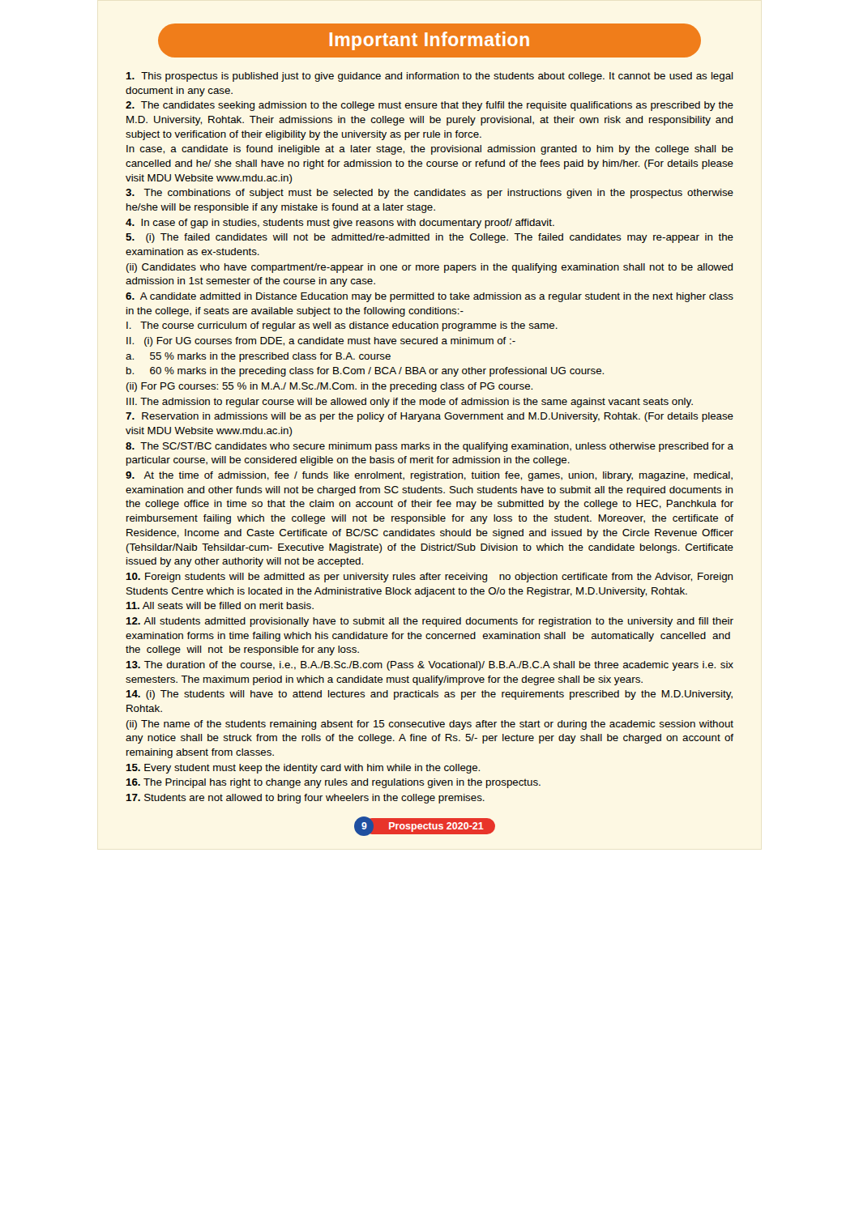Important Information
1. This prospectus is published just to give guidance and information to the students about college. It cannot be used as legal document in any case.
2. The candidates seeking admission to the college must ensure that they fulfil the requisite qualifications as prescribed by the M.D. University, Rohtak. Their admissions in the college will be purely provisional, at their own risk and responsibility and subject to verification of their eligibility by the university as per rule in force.
In case, a candidate is found ineligible at a later stage, the provisional admission granted to him by the college shall be cancelled and he/ she shall have no right for admission to the course or refund of the fees paid by him/her. (For details please visit MDU Website www.mdu.ac.in)
3. The combinations of subject must be selected by the candidates as per instructions given in the prospectus otherwise he/she will be responsible if any mistake is found at a later stage.
4. In case of gap in studies, students must give reasons with documentary proof/ affidavit.
5. (i) The failed candidates will not be admitted/re-admitted in the College. The failed candidates may re-appear in the examination as ex-students.
(ii) Candidates who have compartment/re-appear in one or more papers in the qualifying examination shall not to be allowed admission in 1st semester of the course in any case.
6. A candidate admitted in Distance Education may be permitted to take admission as a regular student in the next higher class in the college, if seats are available subject to the following conditions:-
I. The course curriculum of regular as well as distance education programme is the same.
II. (i) For UG courses from DDE, a candidate must have secured a minimum of :-
a. 55 % marks in the prescribed class for B.A. course
b. 60 % marks in the preceding class for B.Com / BCA / BBA or any other professional UG course.
(ii) For PG courses: 55 % in M.A./ M.Sc./M.Com. in the preceding class of PG course.
III. The admission to regular course will be allowed only if the mode of admission is the same against vacant seats only.
7. Reservation in admissions will be as per the policy of Haryana Government and M.D.University, Rohtak. (For details please visit MDU Website www.mdu.ac.in)
8. The SC/ST/BC candidates who secure minimum pass marks in the qualifying examination, unless otherwise prescribed for a particular course, will be considered eligible on the basis of merit for admission in the college.
9. At the time of admission, fee / funds like enrolment, registration, tuition fee, games, union, library, magazine, medical, examination and other funds will not be charged from SC students. Such students have to submit all the required documents in the college office in time so that the claim on account of their fee may be submitted by the college to HEC, Panchkula for reimbursement failing which the college will not be responsible for any loss to the student. Moreover, the certificate of Residence, Income and Caste Certificate of BC/SC candidates should be signed and issued by the Circle Revenue Officer (Tehsildar/Naib Tehsildar-cum- Executive Magistrate) of the District/Sub Division to which the candidate belongs. Certificate issued by any other authority will not be accepted.
10. Foreign students will be admitted as per university rules after receiving no objection certificate from the Advisor, Foreign Students Centre which is located in the Administrative Block adjacent to the O/o the Registrar, M.D.University, Rohtak.
11. All seats will be filled on merit basis.
12. All students admitted provisionally have to submit all the required documents for registration to the university and fill their examination forms in time failing which his candidature for the concerned examination shall be automatically cancelled and the college will not be responsible for any loss.
13. The duration of the course, i.e., B.A./B.Sc./B.com (Pass & Vocational)/ B.B.A./B.C.A shall be three academic years i.e. six semesters. The maximum period in which a candidate must qualify/improve for the degree shall be six years.
14. (i) The students will have to attend lectures and practicals as per the requirements prescribed by the M.D.University, Rohtak.
(ii) The name of the students remaining absent for 15 consecutive days after the start or during the academic session without any notice shall be struck from the rolls of the college. A fine of Rs. 5/- per lecture per day shall be charged on account of remaining absent from classes.
15. Every student must keep the identity card with him while in the college.
16. The Principal has right to change any rules and regulations given in the prospectus.
17. Students are not allowed to bring four wheelers in the college premises.
9 Prospectus 2020-21